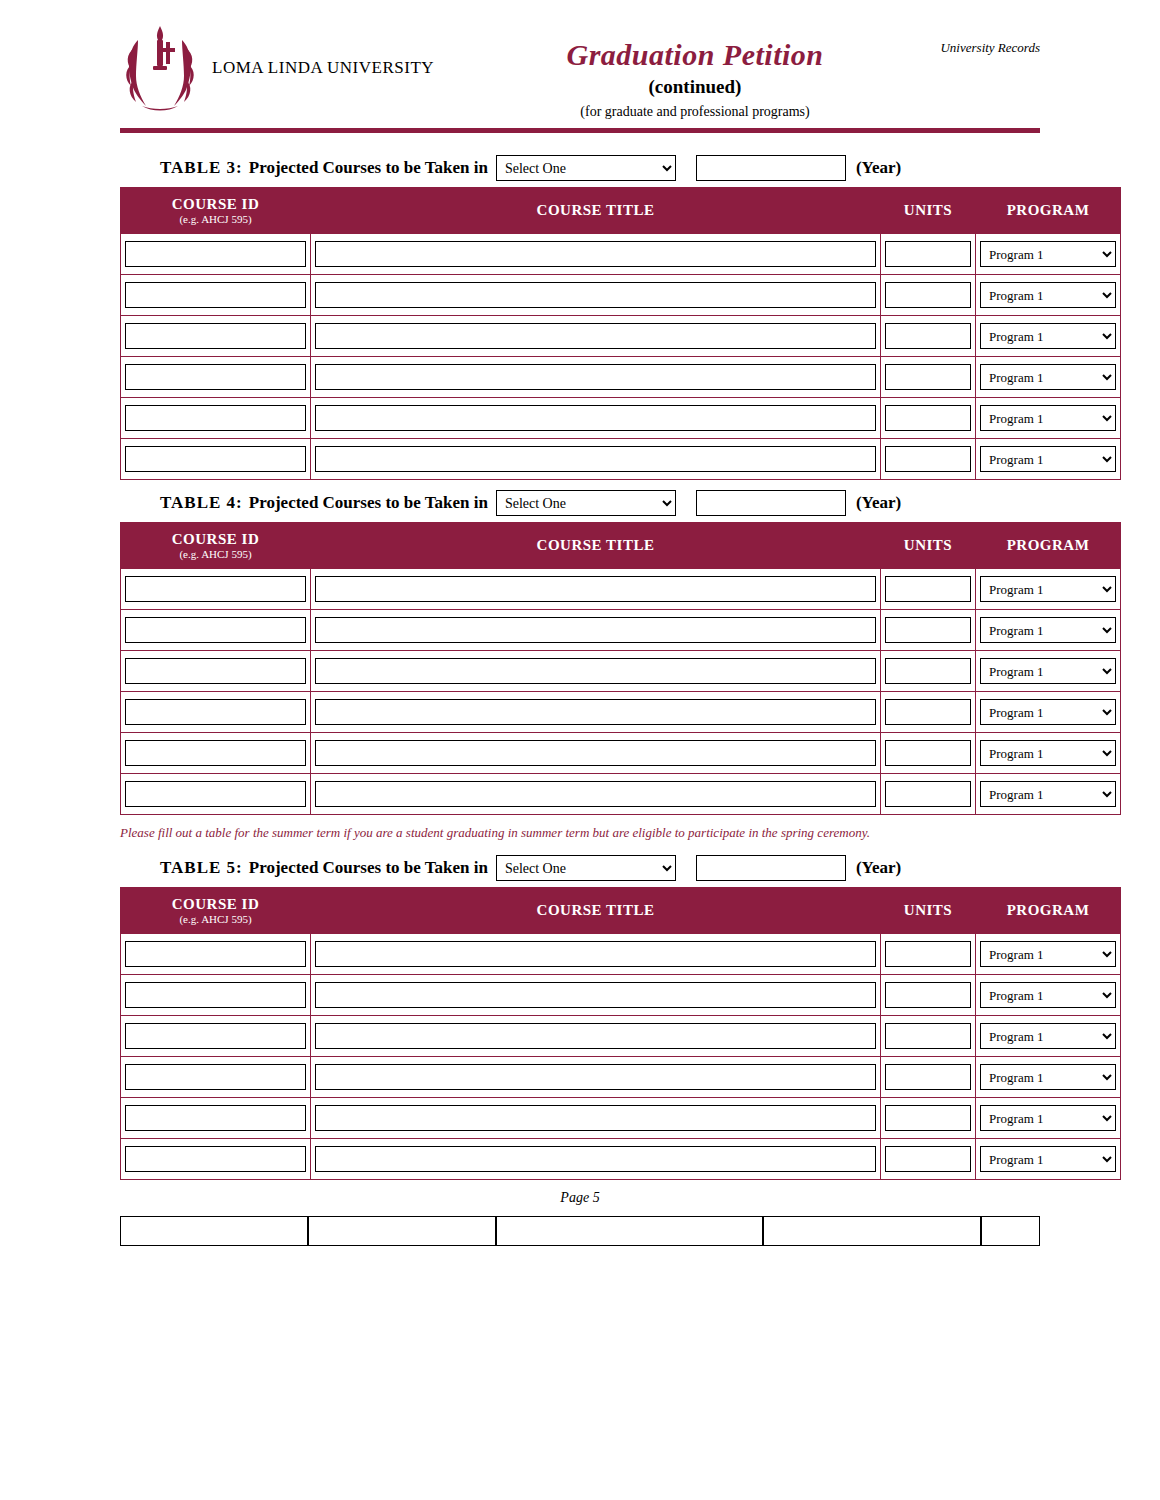LOMA LINDA UNIVERSITY
Graduation Petition
(continued)
(for graduate and professional programs)
University Records
TABLE 3: Projected Courses to be Taken in Select One (Year)
| COURSE ID (e.g. AHCJ 595) | COURSE TITLE | UNITS | PROGRAM |
| --- | --- | --- | --- |
| | | | Program 1 |
| | | | Program 1 |
| | | | Program 1 |
| | | | Program 1 |
| | | | Program 1 |
| | | | Program 1 |
TABLE 4: Projected Courses to be Taken in Select One (Year)
| COURSE ID (e.g. AHCJ 595) | COURSE TITLE | UNITS | PROGRAM |
| --- | --- | --- | --- |
| | | | Program 1 |
| | | | Program 1 |
| | | | Program 1 |
| | | | Program 1 |
| | | | Program 1 |
| | | | Program 1 |
Please fill out a table for the summer term if you are a student graduating in summer term but are eligible to participate in the spring ceremony.
TABLE 5: Projected Courses to be Taken in Select One (Year)
| COURSE ID (e.g. AHCJ 595) | COURSE TITLE | UNITS | PROGRAM |
| --- | --- | --- | --- |
| | | | Program 1 |
| | | | Program 1 |
| | | | Program 1 |
| | | | Program 1 |
| | | | Program 1 |
| | | | Program 1 |
Page 5